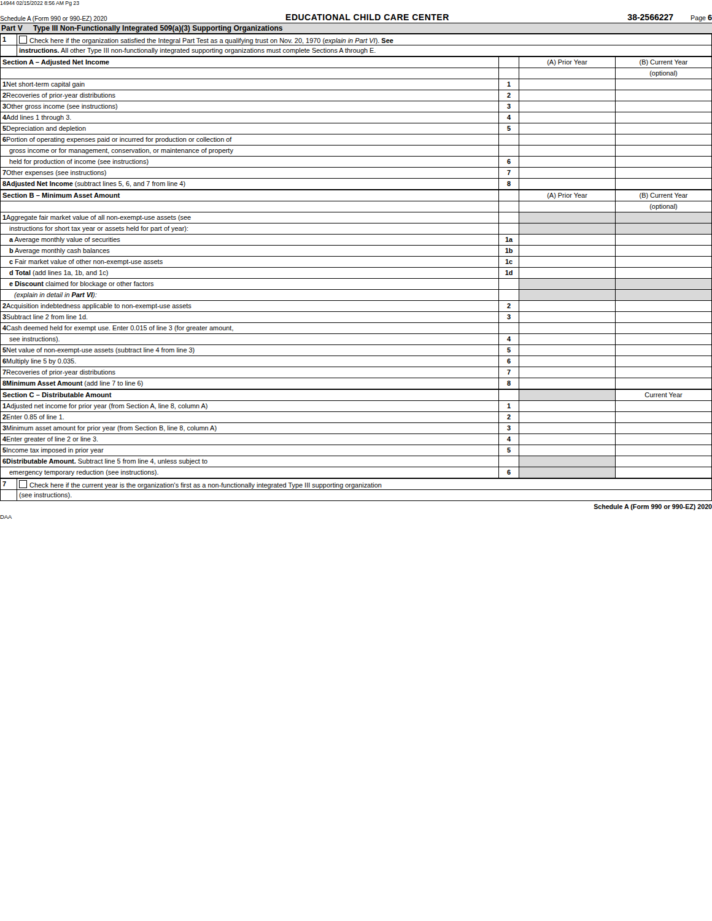14944 02/15/2022 8:56 AM Pg 23
Schedule A (Form 990 or 990-EZ) 2020
EDUCATIONAL CHILD CARE CENTER
38-2566227
Page 6
Part V
Type III Non-Functionally Integrated 509(a)(3) Supporting Organizations
| 1 | Check here if the organization satisfied the Integral Part Test as a qualifying trust on Nov. 20, 1970 ( explain in Part VI ). See |
| | instructions. All other Type III non-functionally integrated supporting organizations must complete Sections A through E. |
| Section A – Adjusted Net Income | | (A) Prior Year | (B) Current Year |
| | | | (optional) |
| 1 Net short-term capital gain | 1 | | |
| 2 Recoveries of prior-year distributions | 2 | | |
| 3 Other gross income (see instructions) | 3 | | |
| 4 Add lines 1 through 3. | 4 | | |
| 5 Depreciation and depletion | 5 | | |
| 6 Portion of operating expenses paid or incurred for production or collection of | | | |
| gross income or for management, conservation, or maintenance of property | | | |
| held for production of income (see instructions) | 6 | | |
| 7 Other expenses (see instructions) | 7 | | |
| 8 Adjusted Net Income (subtract lines 5, 6, and 7 from line 4) | 8 | | |
| Section B – Minimum Asset Amount | | (A) Prior Year | (B) Current Year |
| | | | (optional) |
| 1 Aggregate fair market value of all non-exempt-use assets (see | | | |
| instructions for short tax year or assets held for part of year): | | | |
| a Average monthly value of securities | 1a | | |
| b Average monthly cash balances | 1b | | |
| c Fair market value of other non-exempt-use assets | 1c | | |
| d Total (add lines 1a, 1b, and 1c) | 1d | | |
| e Discount claimed for blockage or other factors | | | |
| (explain in detail in Part VI ): | | | |
| 2 Acquisition indebtedness applicable to non-exempt-use assets | 2 | | |
| 3 Subtract line 2 from line 1d. | 3 | | |
| 4 Cash deemed held for exempt use. Enter 0.015 of line 3 (for greater amount, | | | |
| see instructions). | 4 | | |
| 5 Net value of non-exempt-use assets (subtract line 4 from line 3) | 5 | | |
| 6 Multiply line 5 by 0.035. | 6 | | |
| 7 Recoveries of prior-year distributions | 7 | | |
| 8 Minimum Asset Amount (add line 7 to line 6) | 8 | | |
| Section C – Distributable Amount | | | Current Year |
| 1 Adjusted net income for prior year (from Section A, line 8, column A) | 1 | | |
| 2 Enter 0.85 of line 1. | 2 | | |
| 3 Minimum asset amount for prior year (from Section B, line 8, column A) | 3 | | |
| 4 Enter greater of line 2 or line 3. | 4 | | |
| 5 Income tax imposed in prior year | 5 | | |
| 6 Distributable Amount. Subtract line 5 from line 4, unless subject to | | | |
| emergency temporary reduction (see instructions). | 6 | | |
| 7 | Check here if the current year is the organization's first as a non-functionally integrated Type III supporting organization |
| | (see instructions). |
Schedule A (Form 990 or 990-EZ) 2020
DAA